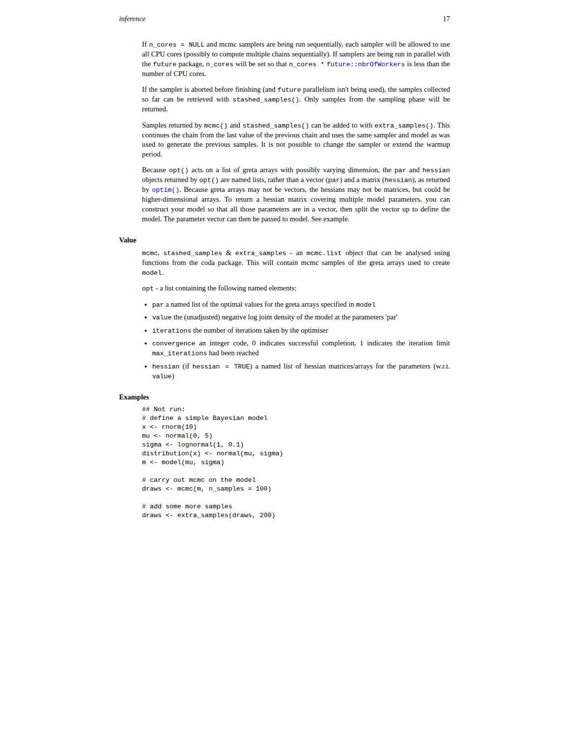inference 17
If n_cores = NULL and mcmc samplers are being run sequentially, each sampler will be allowed to use all CPU cores (possibly to compute multiple chains sequentially). If samplers are being run in parallel with the future package, n_cores will be set so that n_cores * future::nbrOfWorkers is less than the number of CPU cores.
If the sampler is aborted before finishing (and future parallelism isn't being used), the samples collected so far can be retrieved with stashed_samples(). Only samples from the sampling phase will be returned.
Samples returned by mcmc() and stashed_samples() can be added to with extra_samples(). This continues the chain from the last value of the previous chain and uses the same sampler and model as was used to generate the previous samples. It is not possible to change the sampler or extend the warmup period.
Because opt() acts on a list of greta arrays with possibly varying dimension, the par and hessian objects returned by opt() are named lists, rather than a vector (par) and a matrix (hessian), as returned by optim(). Because greta arrays may not be vectors, the hessians may not be matrices, but could be higher-dimensional arrays. To return a hessian matrix covering multiple model parameters, you can construct your model so that all those parameters are in a vector, then split the vector up to define the model. The parameter vector can then be passed to model. See example.
Value
mcmc, stashed_samples & extra_samples - an mcmc.list object that can be analysed using functions from the coda package. This will contain mcmc samples of the greta arrays used to create model.
opt - a list containing the following named elements:
par a named list of the optimal values for the greta arrays specified in model
value the (unadjusted) negative log joint density of the model at the parameters 'par'
iterations the number of iterations taken by the optimiser
convergence an integer code, 0 indicates successful completion, 1 indicates the iteration limit max_iterations had been reached
hessian (if hessian = TRUE) a named list of hessian matrices/arrays for the parameters (w.r.t. value)
Examples
## Not run: 
# define a simple Bayesian model
x <- rnorm(10)
mu <- normal(0, 5)
sigma <- lognormal(1, 0.1)
distribution(x) <- normal(mu, sigma)
m <- model(mu, sigma)

# carry out mcmc on the model
draws <- mcmc(m, n_samples = 100)

# add some more samples
draws <- extra_samples(draws, 200)